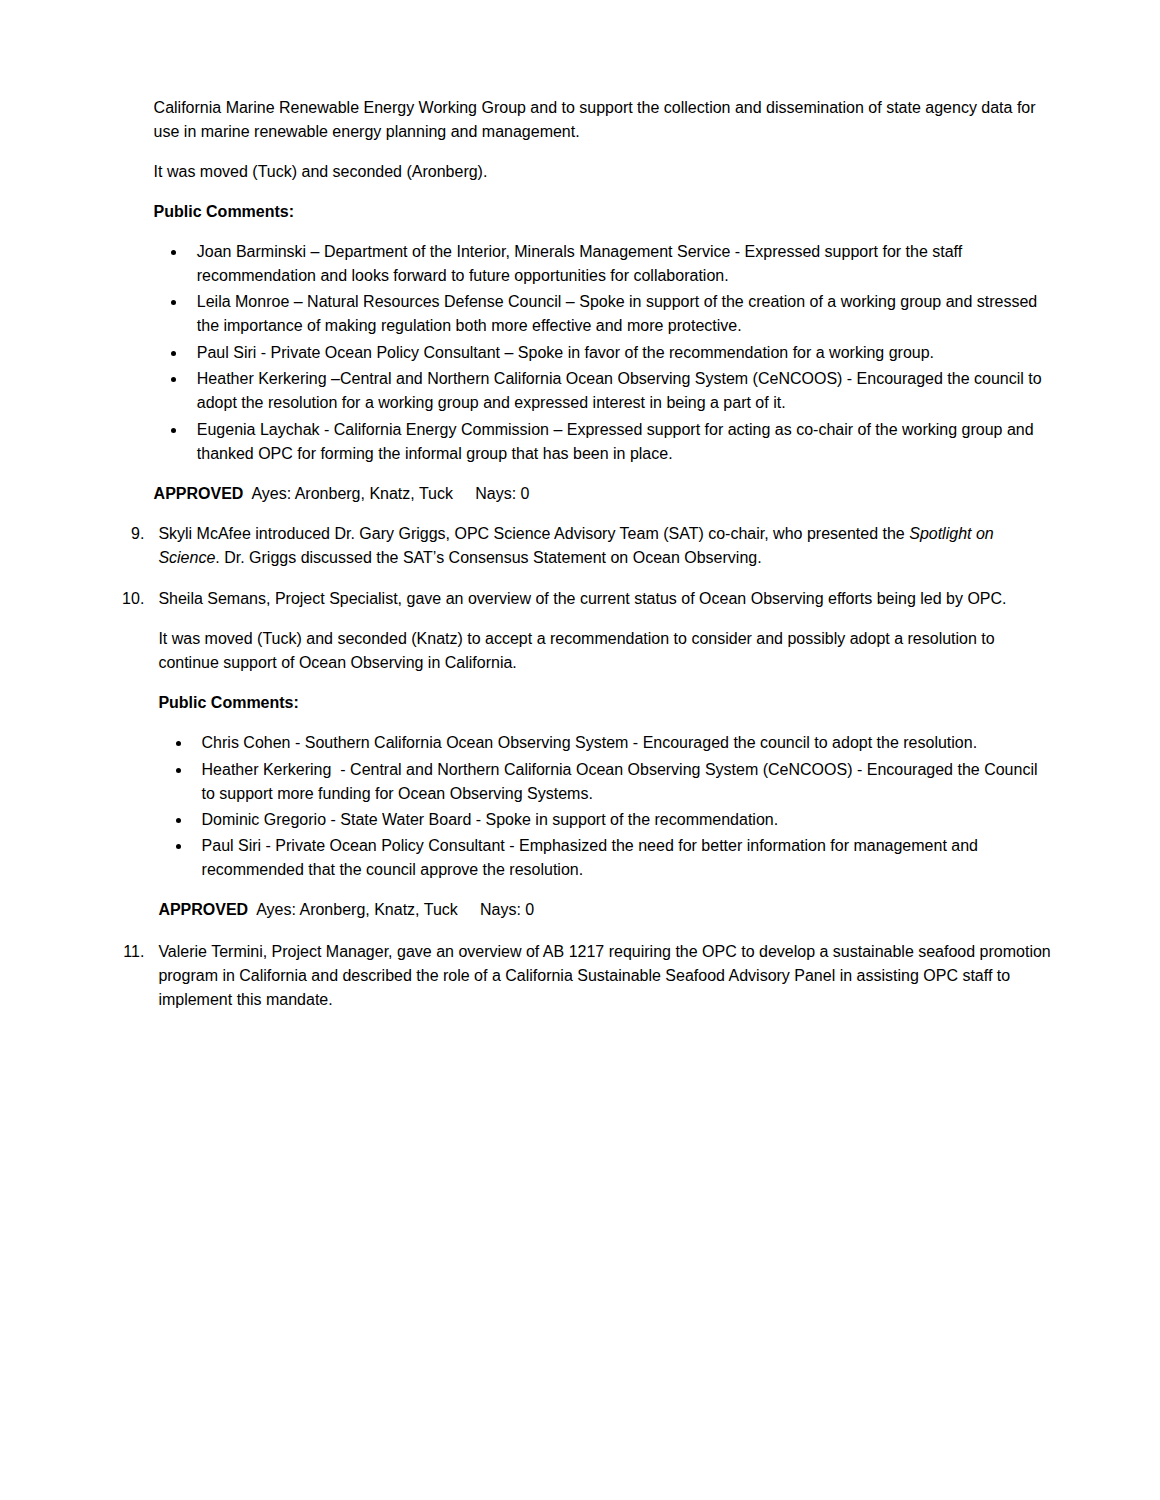California Marine Renewable Energy Working Group and to support the collection and dissemination of state agency data for use in marine renewable energy planning and management.
It was moved (Tuck) and seconded (Aronberg).
Public Comments:
Joan Barminski – Department of the Interior, Minerals Management Service - Expressed support for the staff recommendation and looks forward to future opportunities for collaboration.
Leila Monroe – Natural Resources Defense Council – Spoke in support of the creation of a working group and stressed the importance of making regulation both more effective and more protective.
Paul Siri - Private Ocean Policy Consultant – Spoke in favor of the recommendation for a working group.
Heather Kerkering –Central and Northern California Ocean Observing System (CeNCOOS) - Encouraged the council to adopt the resolution for a working group and expressed interest in being a part of it.
Eugenia Laychak - California Energy Commission – Expressed support for acting as co-chair of the working group and thanked OPC for forming the informal group that has been in place.
APPROVED Ayes: Aronberg, Knatz, Tuck Nays: 0
Skyli McAfee introduced Dr. Gary Griggs, OPC Science Advisory Team (SAT) co-chair, who presented the Spotlight on Science. Dr. Griggs discussed the SAT’s Consensus Statement on Ocean Observing.
Sheila Semans, Project Specialist, gave an overview of the current status of Ocean Observing efforts being led by OPC.
It was moved (Tuck) and seconded (Knatz) to accept a recommendation to consider and possibly adopt a resolution to continue support of Ocean Observing in California.
Public Comments:
Chris Cohen - Southern California Ocean Observing System - Encouraged the council to adopt the resolution.
Heather Kerkering - Central and Northern California Ocean Observing System (CeNCOOS) - Encouraged the Council to support more funding for Ocean Observing Systems.
Dominic Gregorio - State Water Board - Spoke in support of the recommendation.
Paul Siri - Private Ocean Policy Consultant - Emphasized the need for better information for management and recommended that the council approve the resolution.
APPROVED Ayes: Aronberg, Knatz, Tuck Nays: 0
Valerie Termini, Project Manager, gave an overview of AB 1217 requiring the OPC to develop a sustainable seafood promotion program in California and described the role of a California Sustainable Seafood Advisory Panel in assisting OPC staff to implement this mandate.